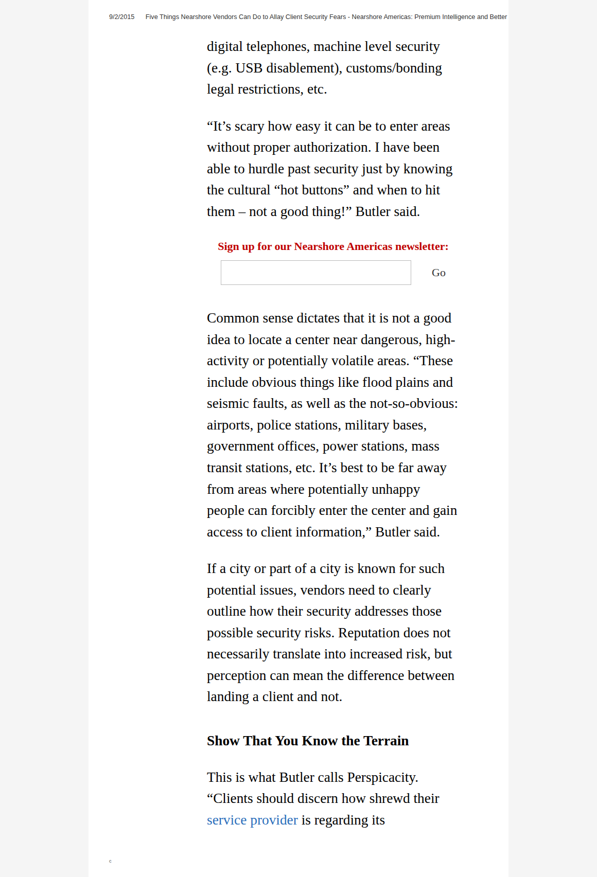9/2/2015 Five Things Nearshore Vendors Can Do to Allay Client Security Fears - Nearshore Americas: Premium Intelligence and Better Outcomes in Latin Ameri…
digital telephones, machine level security (e.g. USB disablement), customs/bonding legal restrictions, etc.
“It’s scary how easy it can be to enter areas without proper authorization. I have been able to hurdle past security just by knowing the cultural “hot buttons” and when to hit them – not a good thing!” Butler said.
Sign up for our Nearshore Americas newsletter:
Go
Common sense dictates that it is not a good idea to locate a center near dangerous, high-activity or potentially volatile areas. “These include obvious things like flood plains and seismic faults, as well as the not-so-obvious: airports, police stations, military bases, government offices, power stations, mass transit stations, etc. It’s best to be far away from areas where potentially unhappy people can forcibly enter the center and gain access to client information,” Butler said.
If a city or part of a city is known for such potential issues, vendors need to clearly outline how their security addresses those possible security risks. Reputation does not necessarily translate into increased risk, but perception can mean the difference between landing a client and not.
Show That You Know the Terrain
This is what Butler calls Perspicacity. “Clients should discern how shrewd their service provider is regarding its
c